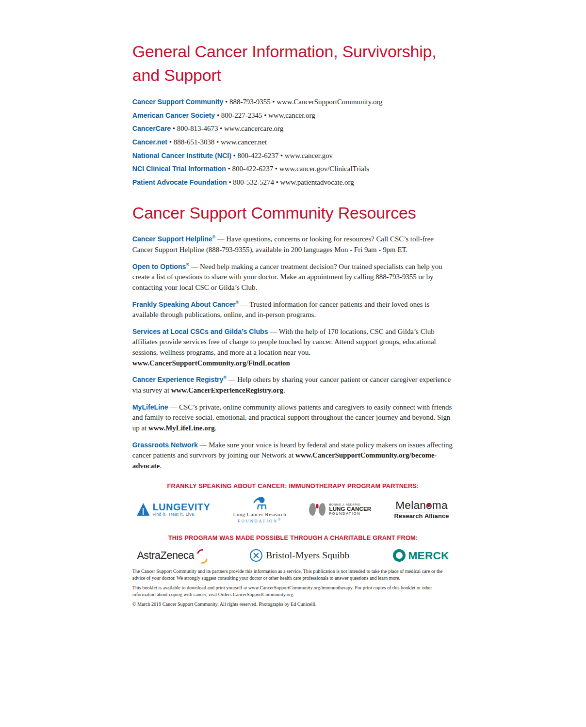General Cancer Information, Survivorship, and Support
Cancer Support Community • 888-793-9355 • www.CancerSupportCommunity.org
American Cancer Society • 800-227-2345 • www.cancer.org
CancerCare • 800-813-4673 • www.cancercare.org
Cancer.net • 888-651-3038 • www.cancer.net
National Cancer Institute (NCI) • 800-422-6237 • www.cancer.gov
NCI Clinical Trial Information • 800-422-6237 • www.cancer.gov/ClinicalTrials
Patient Advocate Foundation • 800-532-5274 • www.patientadvocate.org
Cancer Support Community Resources
Cancer Support Helpline® — Have questions, concerns or looking for resources? Call CSC’s toll-free Cancer Support Helpline (888-793-9355), available in 200 languages Mon - Fri 9am - 9pm ET.
Open to Options® — Need help making a cancer treatment decision? Our trained specialists can help you create a list of questions to share with your doctor. Make an appointment by calling 888-793-9355 or by contacting your local CSC or Gilda’s Club.
Frankly Speaking About Cancer® — Trusted information for cancer patients and their loved ones is available through publications, online, and in-person programs.
Services at Local CSCs and Gilda’s Clubs — With the help of 170 locations, CSC and Gilda’s Club affiliates provide services free of charge to people touched by cancer. Attend support groups, educational sessions, wellness programs, and more at a location near you. www.CancerSupportCommunity.org/FindLocation
Cancer Experience Registry® — Help others by sharing your cancer patient or cancer caregiver experience via survey at www.CancerExperienceRegistry.org.
MyLifeLine — CSC’s private, online community allows patients and caregivers to easily connect with friends and family to receive social, emotional, and practical support throughout the cancer journey and beyond. Sign up at www.MyLifeLine.org.
Grassroots Network — Make sure your voice is heard by federal and state policy makers on issues affecting cancer patients and survivors by joining our Network at www.CancerSupportCommunity.org/become-advocate.
FRANKLY SPEAKING ABOUT CANCER: IMMUNOTHERAPY PROGRAM PARTNERS:
LUNGEVITY
Find it. Treat it. Live.
⚗
Lung Cancer Research
FOUNDATION®
BONNIE J. ADDARIO
LUNG CANCER
FOUNDATION
Melanoma
Research Alliance
THIS PROGRAM WAS MADE POSSIBLE THROUGH A CHARITABLE GRANT FROM:
AstraZeneca
Bristol-Myers Squibb
MERCK
The Cancer Support Community and its partners provide this information as a service. This publication is not intended to take the place of medical care or the advice of your doctor. We strongly suggest consulting your doctor or other health care professionals to answer questions and learn more.
This booklet is available to download and print yourself at www.CancerSupportCommunity.org/immunotherapy. For print copies of this booklet or other information about coping with cancer, visit Orders.CancerSupportCommunity.org.
© March 2019 Cancer Support Community. All rights reserved. Photographs by Ed Cunicelli.